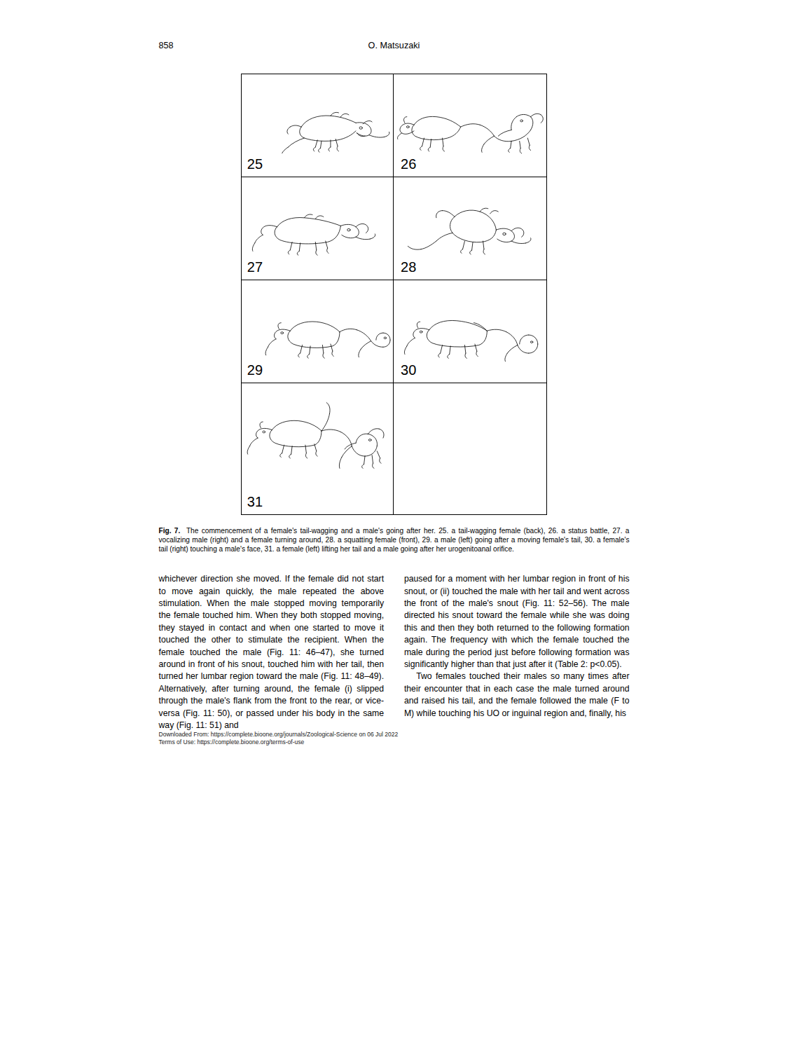858
O. Matsuzaki
25
26
27
28
29
30
31
Fig. 7. The commencement of a female's tail-wagging and a male's going after her. 25. a tail-wagging female (back), 26. a status battle, 27. a vocalizing male (right) and a female turning around, 28. a squatting female (front), 29. a male (left) going after a moving female's tail, 30. a female's tail (right) touching a male's face, 31. a female (left) lifting her tail and a male going after her urogenitoanal orifice.
whichever direction she moved. If the female did not start to move again quickly, the male repeated the above stimulation. When the male stopped moving temporarily the female touched him. When they both stopped moving, they stayed in contact and when one started to move it touched the other to stimulate the recipient. When the female touched the male (Fig. 11: 46–47), she turned around in front of his snout, touched him with her tail, then turned her lumbar region toward the male (Fig. 11: 48–49). Alternatively, after turning around, the female (i) slipped through the male's flank from the front to the rear, or vice-versa (Fig. 11: 50), or passed under his body in the same way (Fig. 11: 51) and
paused for a moment with her lumbar region in front of his snout, or (ii) touched the male with her tail and went across the front of the male's snout (Fig. 11: 52–56). The male directed his snout toward the female while she was doing this and then they both returned to the following formation again. The frequency with which the female touched the male during the period just before following formation was significantly higher than that just after it (Table 2: p<0.05).
Two females touched their males so many times after their encounter that in each case the male turned around and raised his tail, and the female followed the male (F to M) while touching his UO or inguinal region and, finally, his
Downloaded From: https://complete.bioone.org/journals/Zoological-Science on 06 Jul 2022
Terms of Use: https://complete.bioone.org/terms-of-use